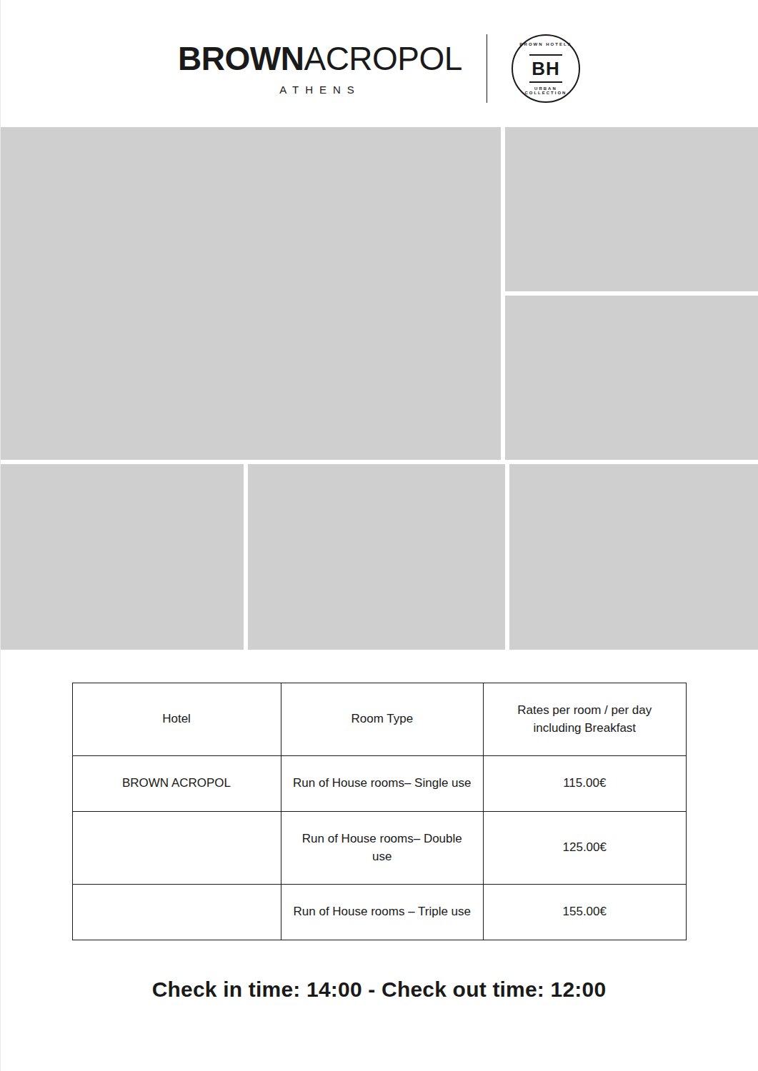BROWNACROPOL
ATHENS
BROWN HOTELS BH URBAN COLLECTION
| Hotel | Room Type | Rates per room / per day including Breakfast |
| --- | --- | --- |
| BROWN ACROPOL | Run of House rooms– Single use | 115.00€ |
| | Run of House rooms– Double use | 125.00€ |
| | Run of House rooms – Triple use | 155.00€ |
Check in time: 14:00 - Check out time: 12:00